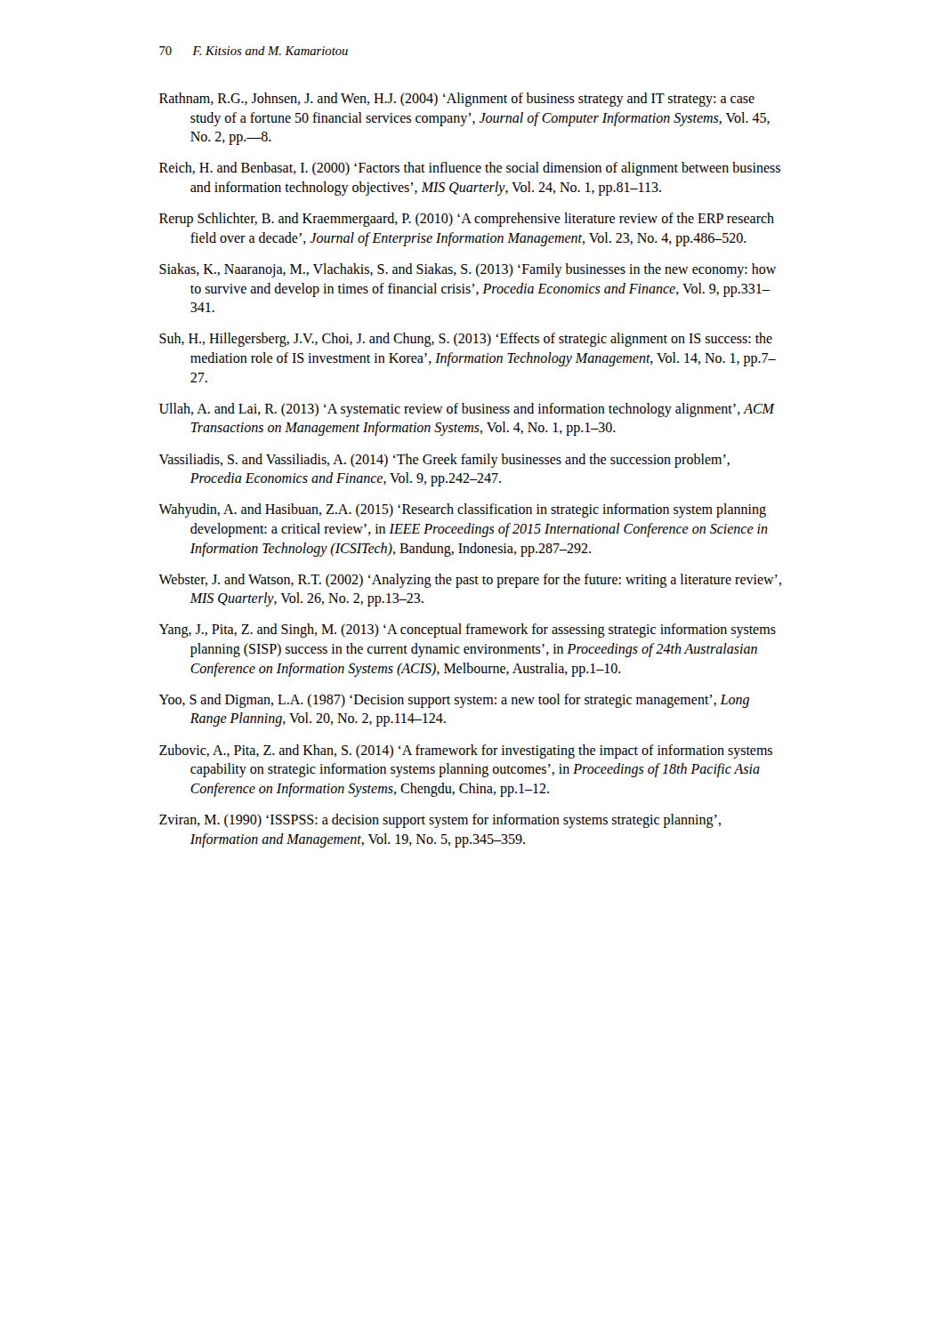70 F. Kitsios and M. Kamariotou
Rathnam, R.G., Johnsen, J. and Wen, H.J. (2004) ‘Alignment of business strategy and IT strategy: a case study of a fortune 50 financial services company’, Journal of Computer Information Systems, Vol. 45, No. 2, pp.––8.
Reich, H. and Benbasat, I. (2000) ‘Factors that influence the social dimension of alignment between business and information technology objectives’, MIS Quarterly, Vol. 24, No. 1, pp.81–113.
Rerup Schlichter, B. and Kraemmergaard, P. (2010) ‘A comprehensive literature review of the ERP research field over a decade’, Journal of Enterprise Information Management, Vol. 23, No. 4, pp.486–520.
Siakas, K., Naaranoja, M., Vlachakis, S. and Siakas, S. (2013) ‘Family businesses in the new economy: how to survive and develop in times of financial crisis’, Procedia Economics and Finance, Vol. 9, pp.331–341.
Suh, H., Hillegersberg, J.V., Choi, J. and Chung, S. (2013) ‘Effects of strategic alignment on IS success: the mediation role of IS investment in Korea’, Information Technology Management, Vol. 14, No. 1, pp.7–27.
Ullah, A. and Lai, R. (2013) ‘A systematic review of business and information technology alignment’, ACM Transactions on Management Information Systems, Vol. 4, No. 1, pp.1–30.
Vassiliadis, S. and Vassiliadis, A. (2014) ‘The Greek family businesses and the succession problem’, Procedia Economics and Finance, Vol. 9, pp.242–247.
Wahyudin, A. and Hasibuan, Z.A. (2015) ‘Research classification in strategic information system planning development: a critical review’, in IEEE Proceedings of 2015 International Conference on Science in Information Technology (ICSITech), Bandung, Indonesia, pp.287–292.
Webster, J. and Watson, R.T. (2002) ‘Analyzing the past to prepare for the future: writing a literature review’, MIS Quarterly, Vol. 26, No. 2, pp.13–23.
Yang, J., Pita, Z. and Singh, M. (2013) ‘A conceptual framework for assessing strategic information systems planning (SISP) success in the current dynamic environments’, in Proceedings of 24th Australasian Conference on Information Systems (ACIS), Melbourne, Australia, pp.1–10.
Yoo, S and Digman, L.A. (1987) ‘Decision support system: a new tool for strategic management’, Long Range Planning, Vol. 20, No. 2, pp.114–124.
Zubovic, A., Pita, Z. and Khan, S. (2014) ‘A framework for investigating the impact of information systems capability on strategic information systems planning outcomes’, in Proceedings of 18th Pacific Asia Conference on Information Systems, Chengdu, China, pp.1–12.
Zviran, M. (1990) ‘ISSPSS: a decision support system for information systems strategic planning’, Information and Management, Vol. 19, No. 5, pp.345–359.